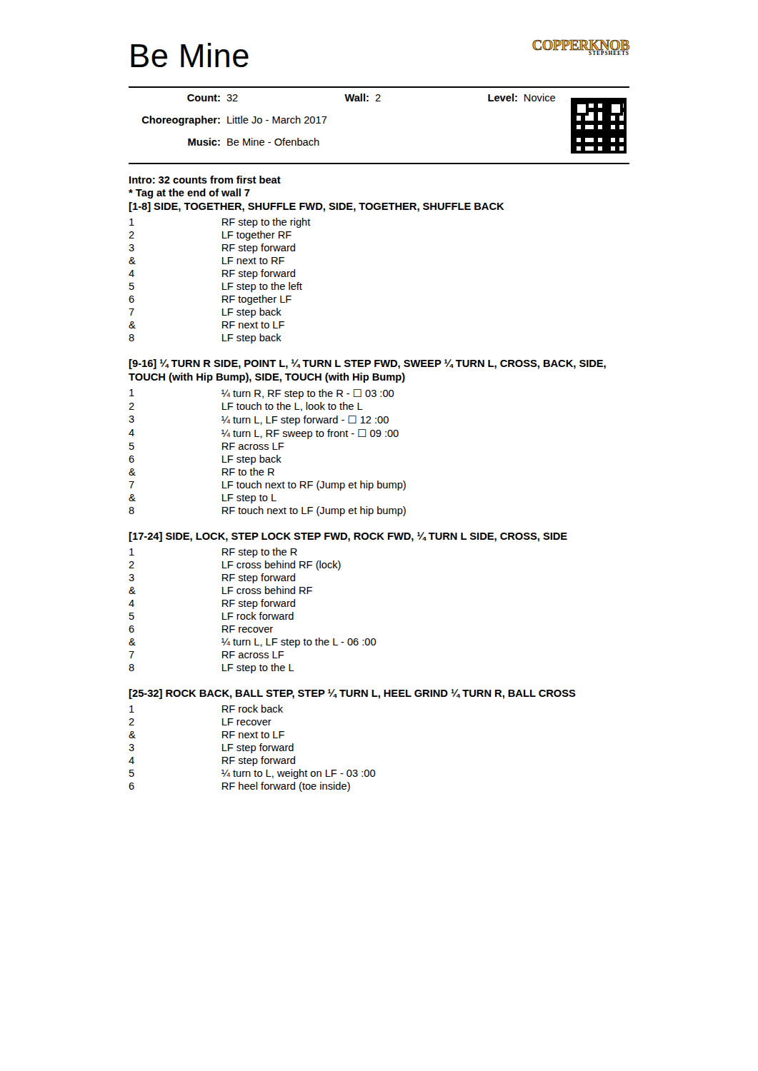COPPERKNOB STEPSHEETS
Be Mine
| Count: | 32 | Wall: | 2 | Level: | Novice | |
| Choreographer: | Little Jo - March 2017 |
| Music: | Be Mine - Ofenbach |
Intro: 32 counts from first beat
* Tag at the end of wall 7
[1-8] SIDE, TOGETHER, SHUFFLE FWD, SIDE, TOGETHER, SHUFFLE BACK
| 1 | RF step to the right |
| 2 | LF together RF |
| 3 | RF step forward |
| & | LF next to RF |
| 4 | RF step forward |
| 5 | LF step to the left |
| 6 | RF together LF |
| 7 | LF step back |
| & | RF next to LF |
| 8 | LF step back |
[9-16] ¼ TURN R SIDE, POINT L, ¼ TURN L STEP FWD, SWEEP ¼ TURN L, CROSS, BACK, SIDE,
TOUCH (with Hip Bump), SIDE, TOUCH (with Hip Bump)
| 1 | ¼ turn R, RF step to the R - ☐ 03 :00 |
| 2 | LF touch to the L, look to the L |
| 3 | ¼ turn L, LF step forward - ☐ 12 :00 |
| 4 | ¼ turn L, RF sweep to front - ☐ 09 :00 |
| 5 | RF across LF |
| 6 | LF step back |
| & | RF to the R |
| 7 | LF touch next to RF (Jump et hip bump) |
| & | LF step to L |
| 8 | RF touch next to LF (Jump et hip bump) |
[17-24] SIDE, LOCK, STEP LOCK STEP FWD, ROCK FWD, ¼ TURN L SIDE, CROSS, SIDE
| 1 | RF step to the R |
| 2 | LF cross behind RF (lock) |
| 3 | RF step forward |
| & | LF cross behind RF |
| 4 | RF step forward |
| 5 | LF rock forward |
| 6 | RF recover |
| & | ¼ turn L, LF step to the L - 06 :00 |
| 7 | RF across LF |
| 8 | LF step to the L |
[25-32] ROCK BACK, BALL STEP, STEP ¼ TURN L, HEEL GRIND ¼ TURN R, BALL CROSS
| 1 | RF rock back |
| 2 | LF recover |
| & | RF next to LF |
| 3 | LF step forward |
| 4 | RF step forward |
| 5 | ¼ turn to L, weight on LF - 03 :00 |
| 6 | RF heel forward (toe inside) |